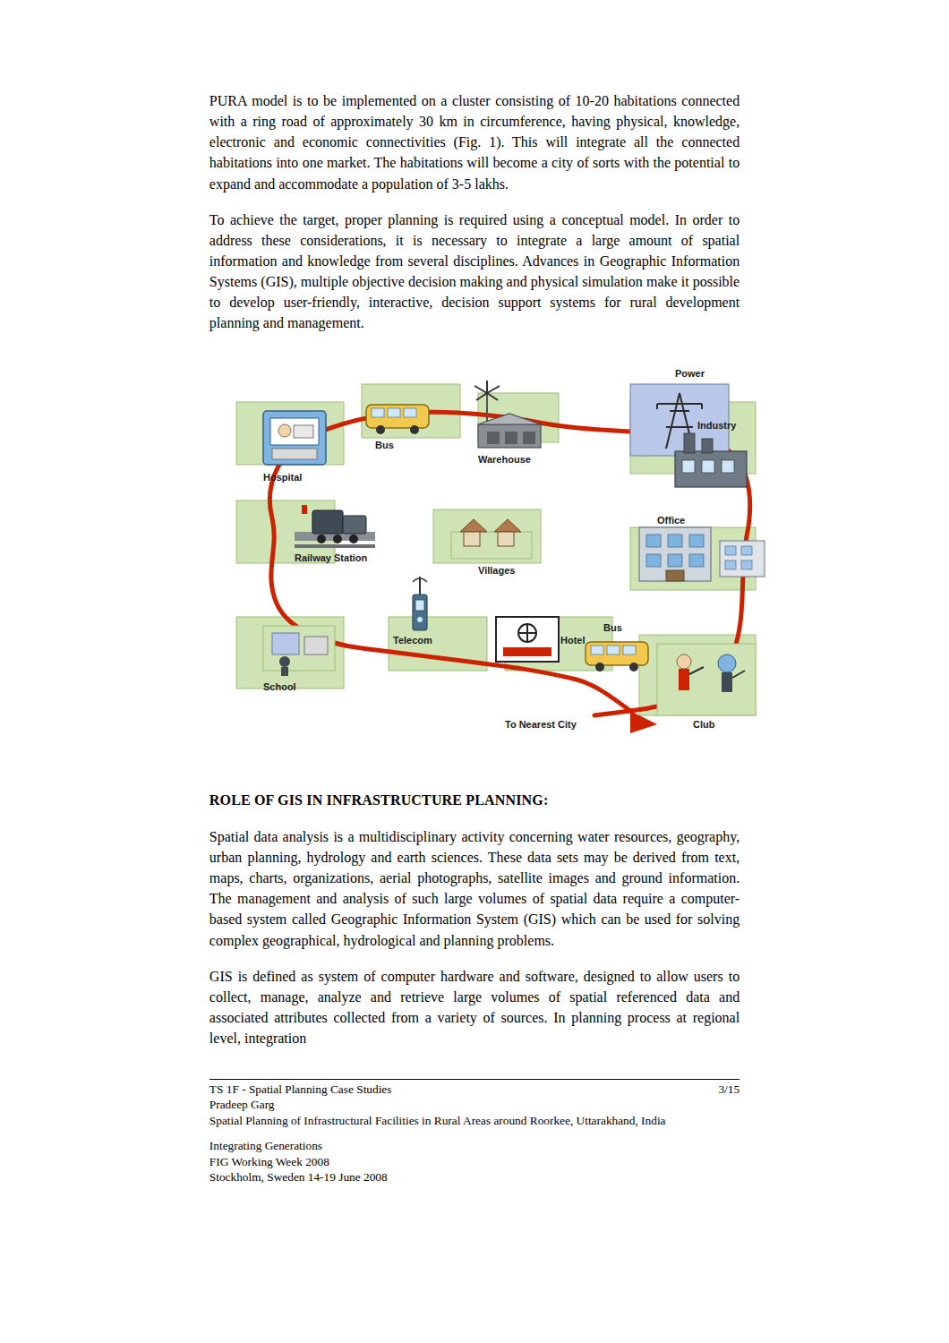PURA model is to be implemented on a cluster consisting of 10-20 habitations connected with a ring road of approximately 30 km in circumference, having physical, knowledge, electronic and economic connectivities (Fig. 1). This will integrate all the connected habitations into one market. The habitations will become a city of sorts with the potential to expand and accommodate a population of 3-5 lakhs.
To achieve the target, proper planning is required using a conceptual model. In order to address these considerations, it is necessary to integrate a large amount of spatial information and knowledge from several disciplines. Advances in Geographic Information Systems (GIS), multiple objective decision making and physical simulation make it possible to develop user-friendly, interactive, decision support systems for rural development planning and management.
Hospital Bus Warehouse Power Industry Railway Station Villages Office Telecom Hotel Bus School Club To Nearest City
ROLE OF GIS IN INFRASTRUCTURE PLANNING:
Spatial data analysis is a multidisciplinary activity concerning water resources, geography, urban planning, hydrology and earth sciences. These data sets may be derived from text, maps, charts, organizations, aerial photographs, satellite images and ground information. The management and analysis of such large volumes of spatial data require a computer-based system called Geographic Information System (GIS) which can be used for solving complex geographical, hydrological and planning problems.
GIS is defined as system of computer hardware and software, designed to allow users to collect, manage, analyze and retrieve large volumes of spatial referenced data and associated attributes collected from a variety of sources. In planning process at regional level, integration
TS 1F - Spatial Planning Case Studies
Pradeep Garg
Spatial Planning of Infrastructural Facilities in Rural Areas around Roorkee, Uttarakhand, India
3/15
Integrating Generations
FIG Working Week 2008
Stockholm, Sweden 14-19 June 2008